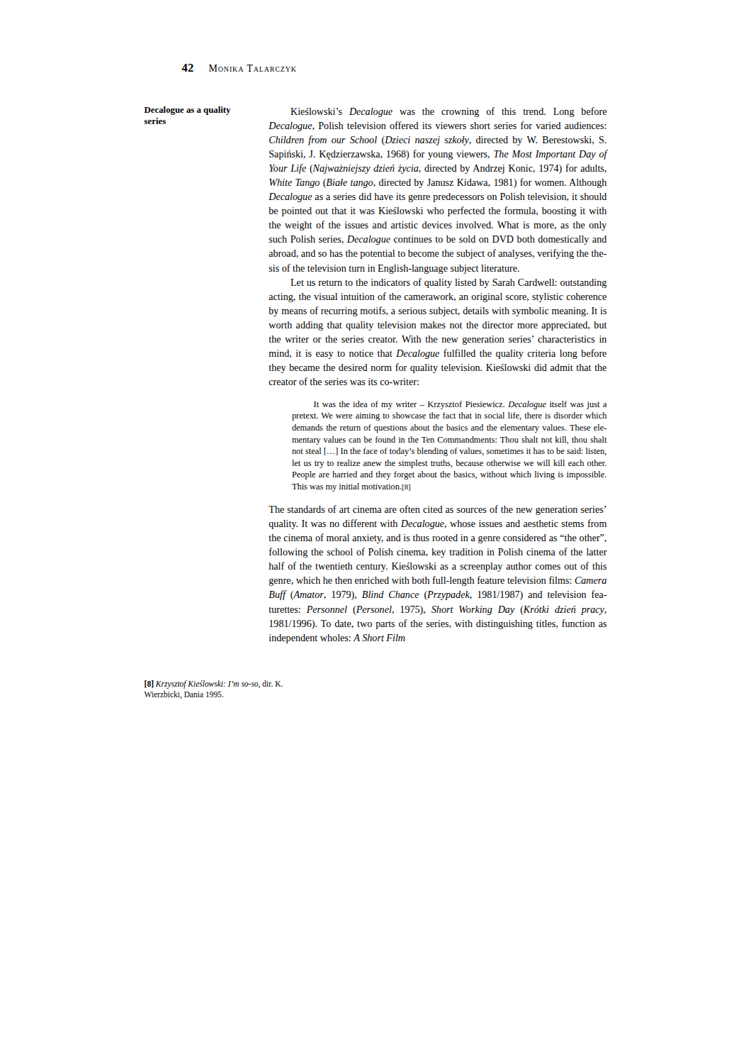42 Monika Talarczyk
Decalogue as a quality series
Kieślowski’s Decalogue was the crowning of this trend. Long before Decalogue, Polish television offered its viewers short series for varied audiences: Children from our School (Dzieci naszej szkoły, directed by W. Berestowski, S. Sapiński, J. Kędzierzawska, 1968) for young viewers, The Most Important Day of Your Life (Najważniejszy dzień życia, directed by Andrzej Konic, 1974) for adults, White Tango (Białe tango, directed by Janusz Kidawa, 1981) for women. Although Decalogue as a series did have its genre predecessors on Polish television, it should be pointed out that it was Kieślowski who perfected the formula, boosting it with the weight of the issues and artistic devices involved. What is more, as the only such Polish series, Decalogue continues to be sold on DVD both domestically and abroad, and so has the potential to become the subject of analyses, verifying the thesis of the television turn in English-language subject literature.
Let us return to the indicators of quality listed by Sarah Cardwell: outstanding acting, the visual intuition of the camerawork, an original score, stylistic coherence by means of recurring motifs, a serious subject, details with symbolic meaning. It is worth adding that quality television makes not the director more appreciated, but the writer or the series creator. With the new generation series’ characteristics in mind, it is easy to notice that Decalogue fulfilled the quality criteria long before they became the desired norm for quality television. Kieślowski did admit that the creator of the series was its co-writer:
It was the idea of my writer – Krzysztof Piesiewicz. Decalogue itself was just a pretext. We were aiming to showcase the fact that in social life, there is disorder which demands the return of questions about the basics and the elementary values. These elementary values can be found in the Ten Commandments: Thou shalt not kill, thou shalt not steal […] In the face of today’s blending of values, sometimes it has to be said: listen, let us try to realize anew the simplest truths, because otherwise we will kill each other. People are harried and they forget about the basics, without which living is impossible. This was my initial motivation.[8]
The standards of art cinema are often cited as sources of the new generation series’ quality. It was no different with Decalogue, whose issues and aesthetic stems from the cinema of moral anxiety, and is thus rooted in a genre considered as “the other”, following the school of Polish cinema, key tradition in Polish cinema of the latter half of the twentieth century. Kieślowski as a screenplay author comes out of this genre, which he then enriched with both full-length feature television films: Camera Buff (Amator, 1979), Blind Chance (Przypadek, 1981/1987) and television featurettes: Personnel (Personel, 1975), Short Working Day (Krótki dzień pracy, 1981/1996). To date, two parts of the series, with distinguishing titles, function as independent wholes: A Short Film
[8] Krzysztof Kieślowski: I’m so-so, dir. K. Wierzbicki, Dania 1995.